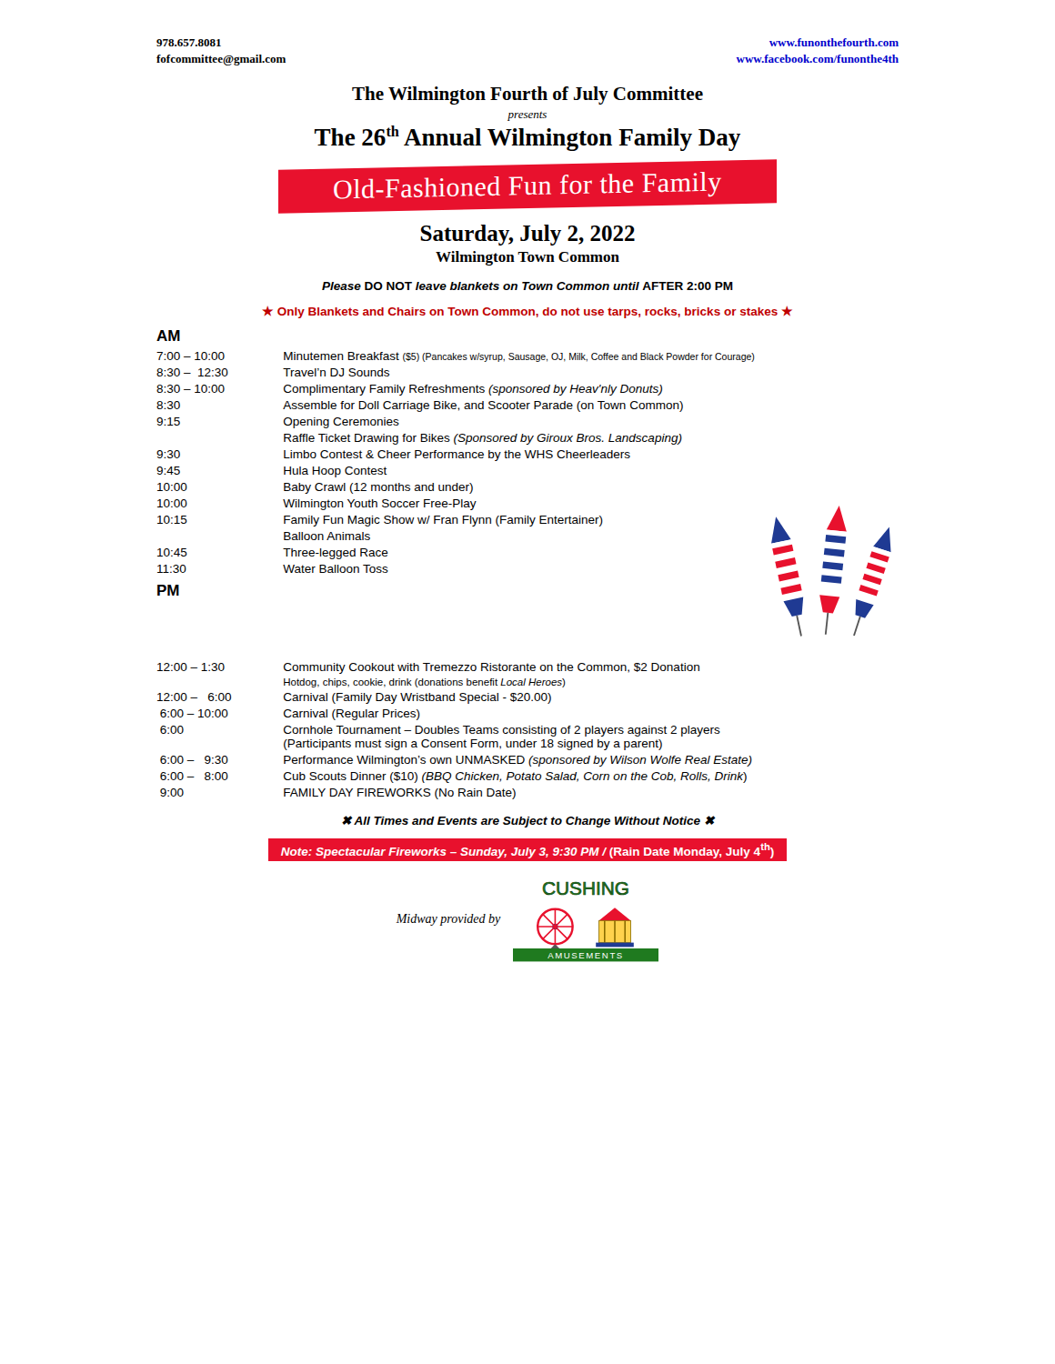978.657.8081
fofcommittee@gmail.com
www.funonthefourth.com
www.facebook.com/funonthe4th
The Wilmington Fourth of July Committee
presents
The 26th Annual Wilmington Family Day
Old-Fashioned Fun for the Family
Saturday, July 2, 2022
Wilmington Town Common
Please DO NOT leave blankets on Town Common until AFTER 2:00 PM
★ Only Blankets and Chairs on Town Common, do not use tarps, rocks, bricks or stakes ★
AM
| 7:00 – 10:00 | Minutemen Breakfast ($5) (Pancakes w/syrup, Sausage, OJ, Milk, Coffee and Black Powder for Courage) |
| 8:30 – 12:30 | Travel’n DJ Sounds |
| 8:30 – 10:00 | Complimentary Family Refreshments (sponsored by Heav'nly Donuts) |
| 8:30 | Assemble for Doll Carriage Bike, and Scooter Parade (on Town Common) |
| 9:15 | Opening Ceremonies |
| | Raffle Ticket Drawing for Bikes (Sponsored by Giroux Bros. Landscaping) |
| 9:30 | Limbo Contest & Cheer Performance by the WHS Cheerleaders |
| 9:45 | Hula Hoop Contest |
| 10:00 | Baby Crawl (12 months and under) |
| 10:00 | Wilmington Youth Soccer Free-Play |
| 10:15 | Family Fun Magic Show w/ Fran Flynn (Family Entertainer) |
| | Balloon Animals |
| 10:45 | Three-legged Race |
| 11:30 | Water Balloon Toss |
PM
| 12:00 – 1:30 | Community Cookout with Tremezzo Ristorante on the Common, $2 Donation |
| | Hotdog, chips, cookie, drink (donations benefit Local Heroes ) |
| 12:00 – 6:00 | Carnival (Family Day Wristband Special - $20.00) |
| 6:00 – 10:00 | Carnival (Regular Prices) |
| 6:00 | Cornhole Tournament – Doubles Teams consisting of 2 players against 2 players (Participants must sign a Consent Form, under 18 signed by a parent) |
| 6:00 – 9:30 | Performance Wilmington’s own UNMASKED (sponsored by Wilson Wolfe Real Estate) |
| 6:00 – 8:00 | Cub Scouts Dinner ($10) (BBQ Chicken, Potato Salad, Corn on the Cob, Rolls, Drink ) |
| 9:00 | FAMILY DAY FIREWORKS (No Rain Date) |
✖ All Times and Events are Subject to Change Without Notice ✖
Note: Spectacular Fireworks – Sunday, July 3, 9:30 PM / (Rain Date Monday, July 4th)
Midway provided by CUSHING AMUSEMENTS